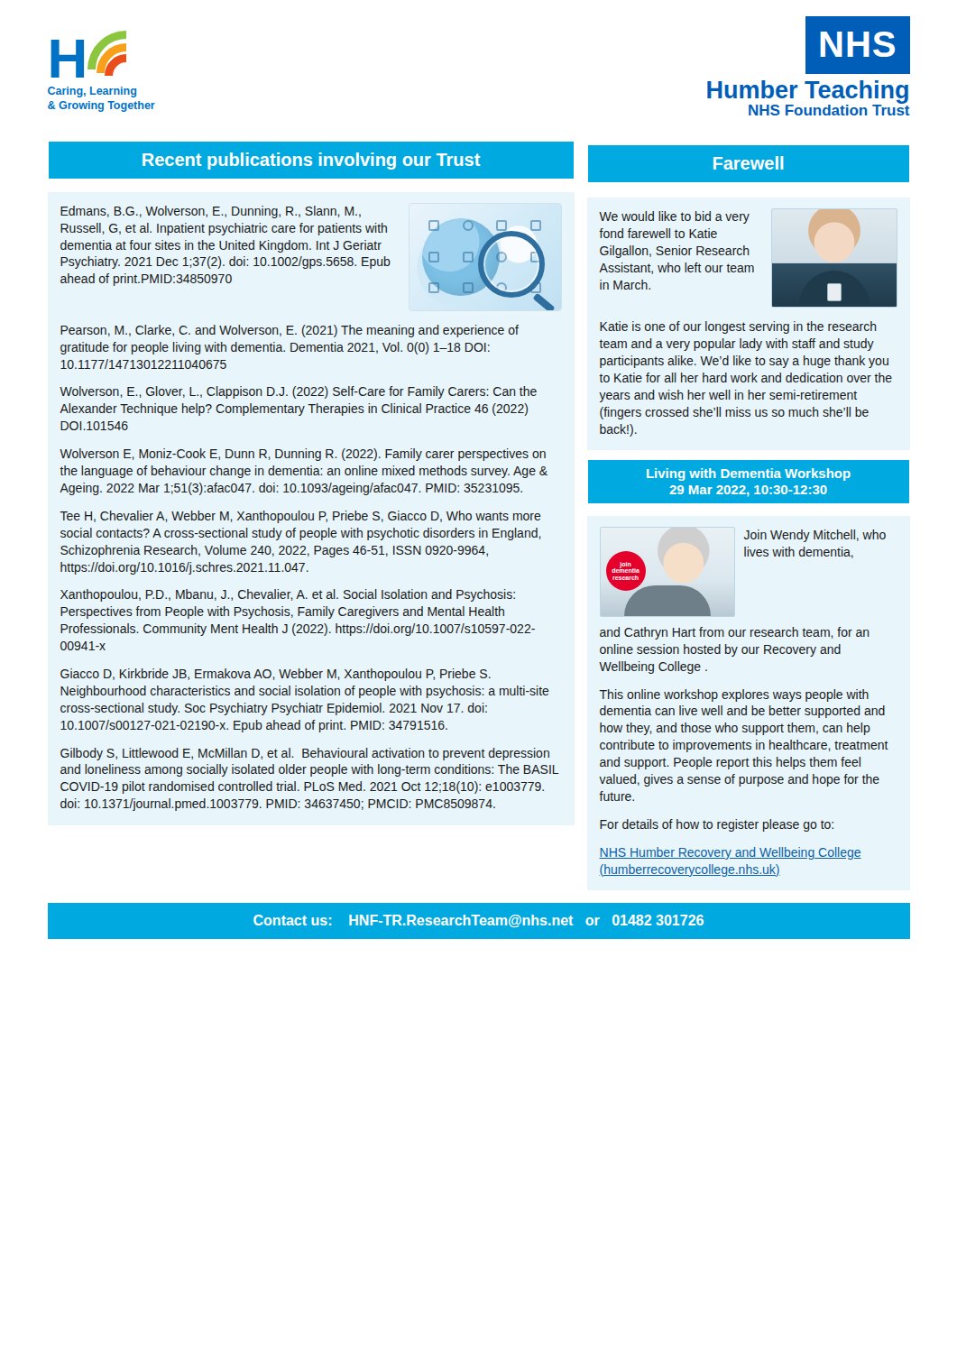H
Caring, Learning
& Growing Together
NHS
Humber Teaching
NHS Foundation Trust
Recent publications involving our Trust
Edmans, B.G., Wolverson, E., Dunning, R., Slann, M., Russell, G, et al. Inpatient psychiatric care for patients with dementia at four sites in the United Kingdom. Int J Geriatr Psychiatry. 2021 Dec 1;37(2). doi: 10.1002/gps.5658. Epub ahead of print.PMID:34850970
Pearson, M., Clarke, C. and Wolverson, E. (2021) The meaning and experience of gratitude for people living with dementia. Dementia 2021, Vol. 0(0) 1–18 DOI: 10.1177/14713012211040675
Wolverson, E., Glover, L., Clappison D.J. (2022) Self-Care for Family Carers: Can the Alexander Technique help? Complementary Therapies in Clinical Practice 46 (2022) DOI.101546
Wolverson E, Moniz-Cook E, Dunn R, Dunning R. (2022). Family carer perspectives on the language of behaviour change in dementia: an online mixed methods survey. Age & Ageing. 2022 Mar 1;51(3):afac047. doi: 10.1093/ageing/afac047. PMID: 35231095.
Tee H, Chevalier A, Webber M, Xanthopoulou P, Priebe S, Giacco D, Who wants more social contacts? A cross-sectional study of people with psychotic disorders in England, Schizophrenia Research, Volume 240, 2022, Pages 46-51, ISSN 0920-9964, https://doi.org/10.1016/j.schres.2021.11.047.
Xanthopoulou, P.D., Mbanu, J., Chevalier, A. et al. Social Isolation and Psychosis: Perspectives from People with Psychosis, Family Caregivers and Mental Health Professionals. Community Ment Health J (2022). https://doi.org/10.1007/s10597-022-00941-x
Giacco D, Kirkbride JB, Ermakova AO, Webber M, Xanthopoulou P, Priebe S. Neighbourhood characteristics and social isolation of people with psychosis: a multi-site cross-sectional study. Soc Psychiatry Psychiatr Epidemiol. 2021 Nov 17. doi: 10.1007/s00127-021-02190-x. Epub ahead of print. PMID: 34791516.
Gilbody S, Littlewood E, McMillan D, et al. Behavioural activation to prevent depression and loneliness among socially isolated older people with long-term conditions: The BASIL COVID-19 pilot randomised controlled trial. PLoS Med. 2021 Oct 12;18(10): e1003779. doi: 10.1371/journal.pmed.1003779. PMID: 34637450; PMCID: PMC8509874.
Farewell
We would like to bid a very fond farewell to Katie Gilgallon, Senior Research Assistant, who left our team in March.
Katie is one of our longest serving in the research team and a very popular lady with staff and study participants alike. We’d like to say a huge thank you to Katie for all her hard work and dedication over the years and wish her well in her semi-retirement (fingers crossed she’ll miss us so much she’ll be back!).
Living with Dementia Workshop
29 Mar 2022, 10:30-12:30
join
dementia
research
Join Wendy Mitchell, who lives with dementia,
and Cathryn Hart from our research team, for an online session hosted by our Recovery and Wellbeing College .
This online workshop explores ways people with dementia can live well and be better supported and how they, and those who support them, can help contribute to improvements in healthcare, treatment and support. People report this helps them feel valued, gives a sense of purpose and hope for the future.
For details of how to register please go to:
NHS Humber Recovery and Wellbeing College (humberrecoverycollege.nhs.uk)
Contact us: HNF-TR.ResearchTeam@nhs.net or 01482 301726